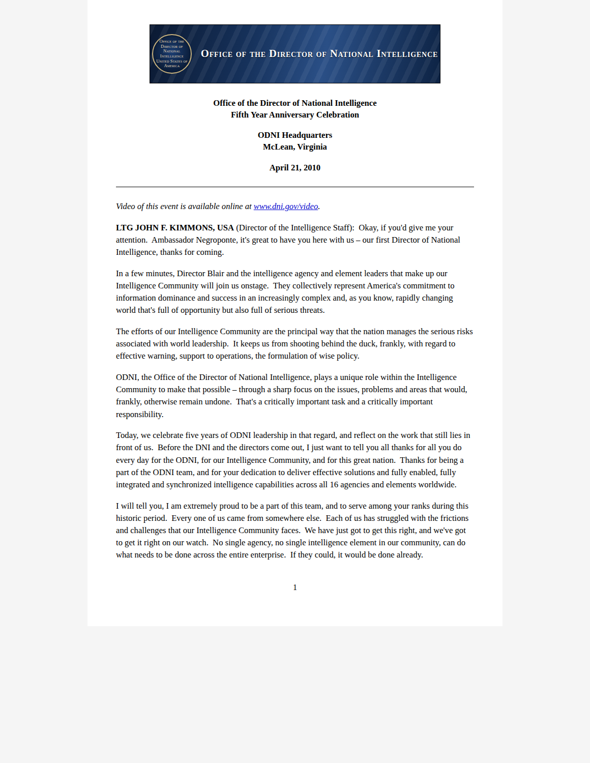Office of the
Director of
National
Intelligence
United States of America
Office of the Director of National Intelligence
Office of the Director of National Intelligence
Fifth Year Anniversary Celebration
ODNI Headquarters
McLean, Virginia
April 21, 2010
Video of this event is available online at www.dni.gov/video.
LTG JOHN F. KIMMONS, USA (Director of the Intelligence Staff): Okay, if you'd give me your attention. Ambassador Negroponte, it's great to have you here with us – our first Director of National Intelligence, thanks for coming.
In a few minutes, Director Blair and the intelligence agency and element leaders that make up our Intelligence Community will join us onstage. They collectively represent America's commitment to information dominance and success in an increasingly complex and, as you know, rapidly changing world that's full of opportunity but also full of serious threats.
The efforts of our Intelligence Community are the principal way that the nation manages the serious risks associated with world leadership. It keeps us from shooting behind the duck, frankly, with regard to effective warning, support to operations, the formulation of wise policy.
ODNI, the Office of the Director of National Intelligence, plays a unique role within the Intelligence Community to make that possible – through a sharp focus on the issues, problems and areas that would, frankly, otherwise remain undone. That's a critically important task and a critically important responsibility.
Today, we celebrate five years of ODNI leadership in that regard, and reflect on the work that still lies in front of us. Before the DNI and the directors come out, I just want to tell you all thanks for all you do every day for the ODNI, for our Intelligence Community, and for this great nation. Thanks for being a part of the ODNI team, and for your dedication to deliver effective solutions and fully enabled, fully integrated and synchronized intelligence capabilities across all 16 agencies and elements worldwide.
I will tell you, I am extremely proud to be a part of this team, and to serve among your ranks during this historic period. Every one of us came from somewhere else. Each of us has struggled with the frictions and challenges that our Intelligence Community faces. We have just got to get this right, and we've got to get it right on our watch. No single agency, no single intelligence element in our community, can do what needs to be done across the entire enterprise. If they could, it would be done already.
1